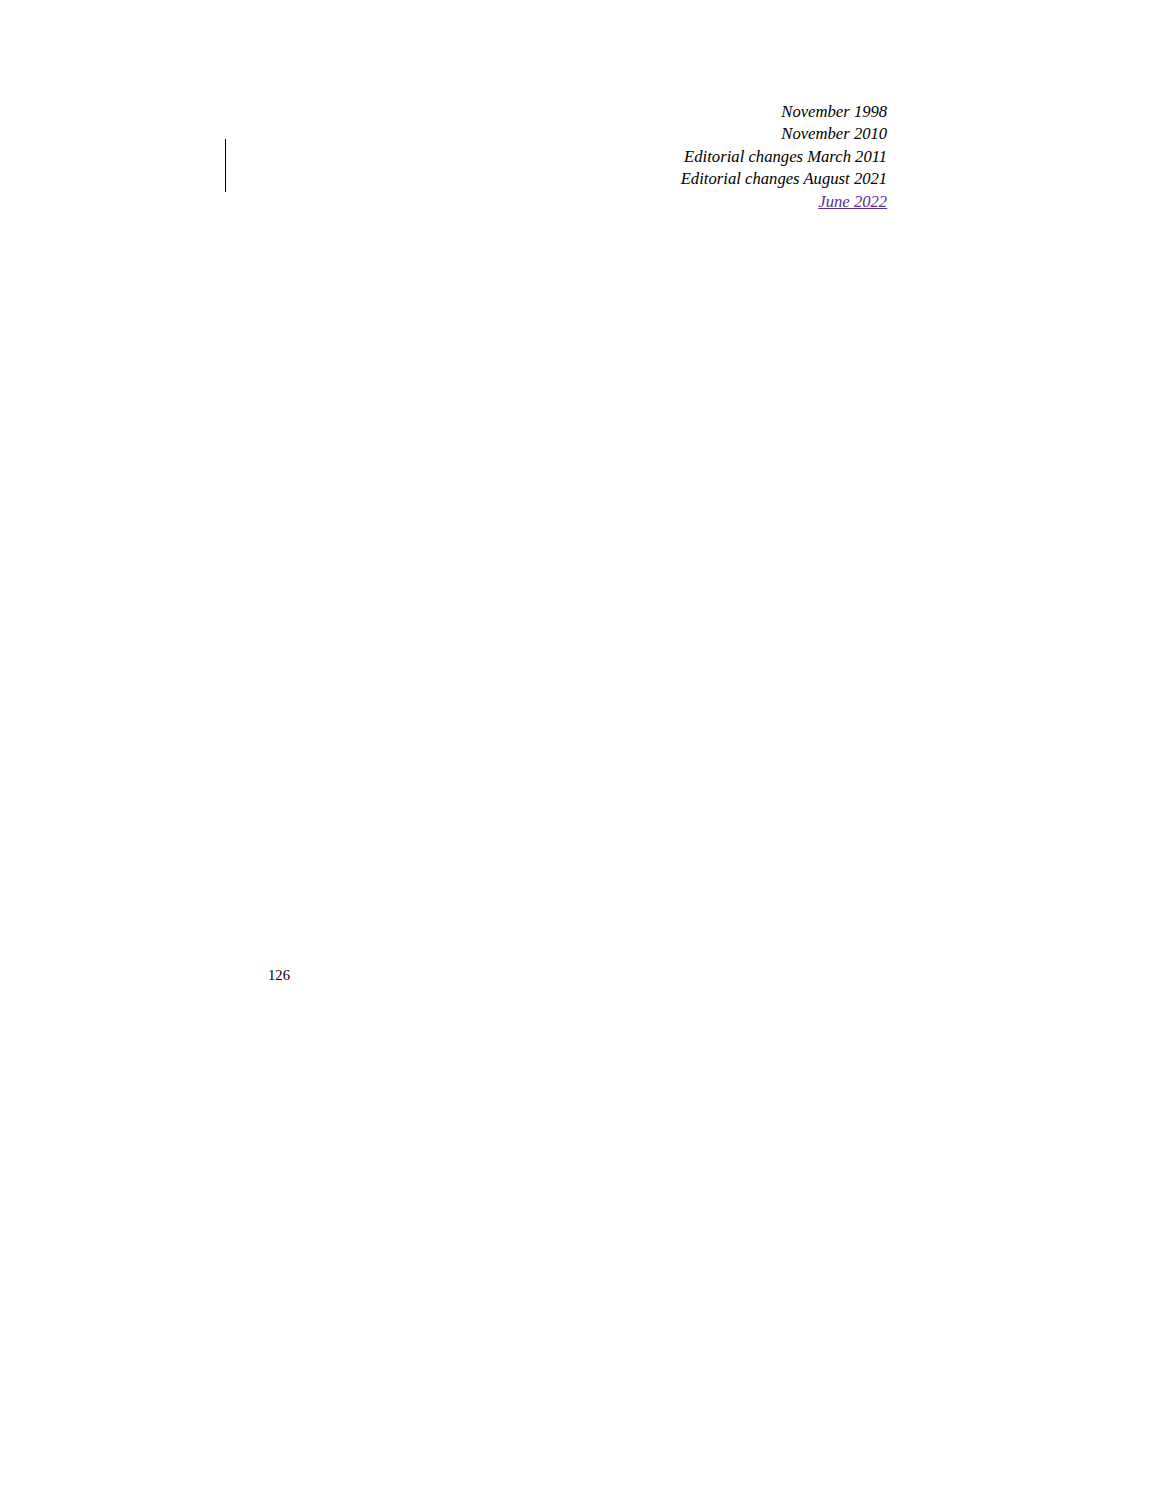November 1998
November 2010
Editorial changes March 2011
Editorial changes August 2021
June 2022
126